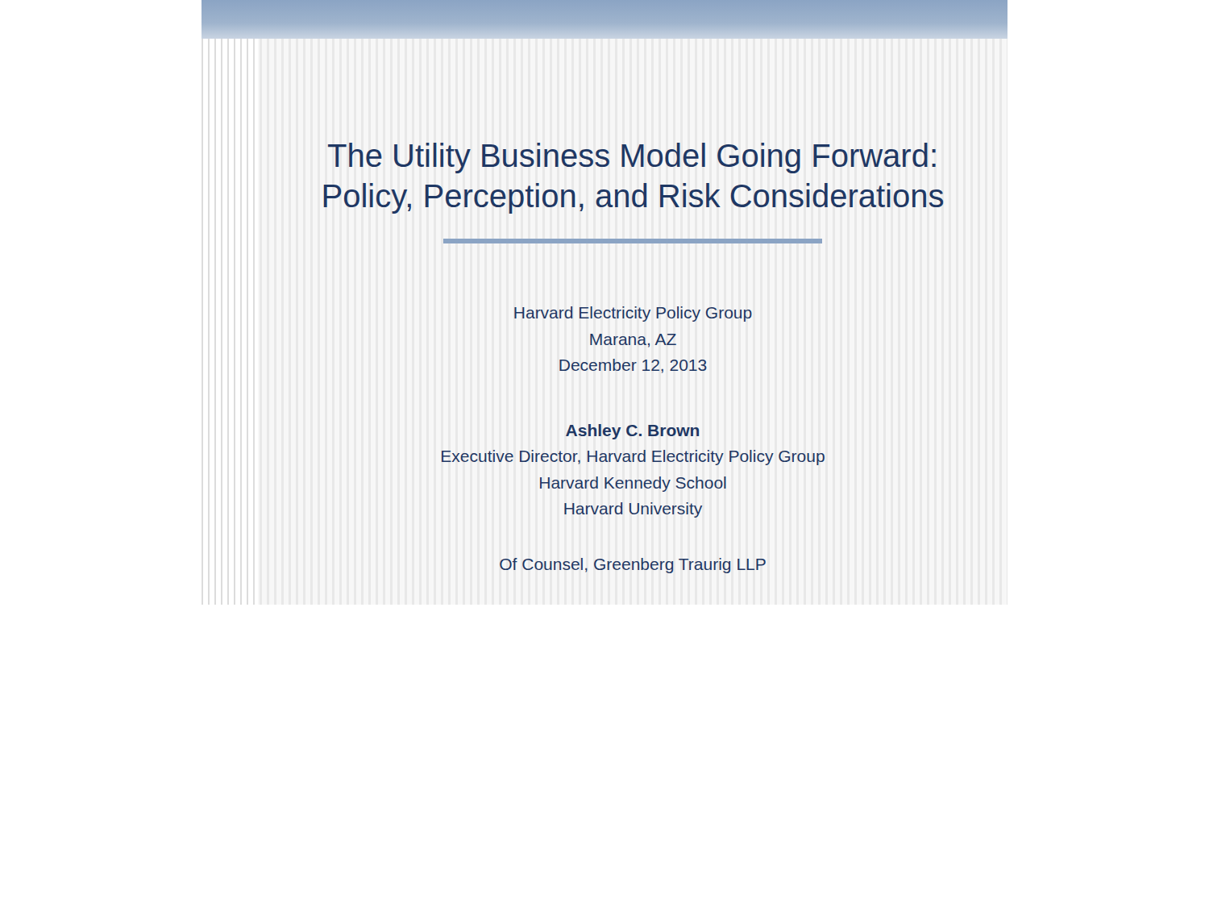The Utility Business Model Going Forward:
Policy, Perception, and Risk Considerations
Harvard Electricity Policy Group
Marana, AZ
December 12, 2013
Ashley C. Brown
Executive Director, Harvard Electricity Policy Group
Harvard Kennedy School
Harvard University
Of Counsel, Greenberg Traurig LLP